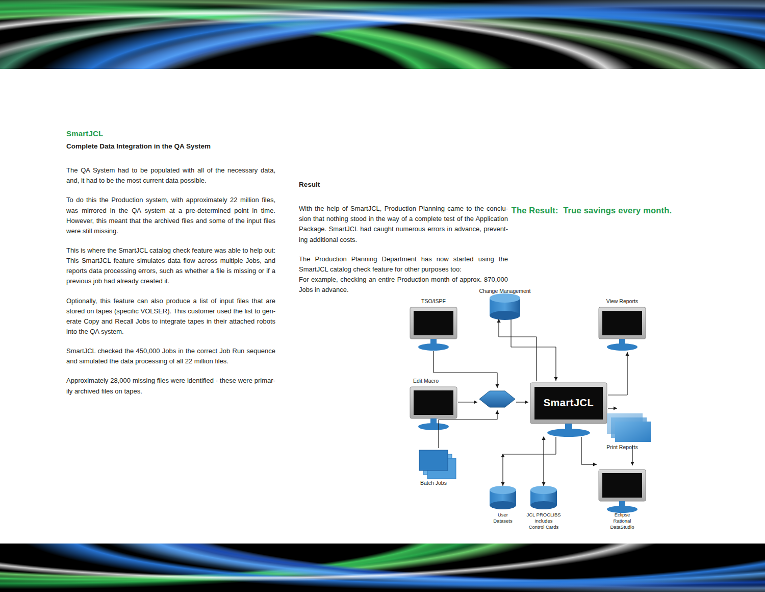SmartJCL
Complete Data Integration in the QA System
The QA System had to be populated with all of the necessary data, and, it had to be the most current data possible.
To do this the Production system, with approximately 22 million files, was mirrored in the QA system at a pre-determined point in time. However, this meant that the archived files and some of the input files were still missing.
This is where the SmartJCL catalog check feature was able to help out: This SmartJCL feature simulates data flow across multiple Jobs, and reports data processing errors, such as whether a file is missing or if a previous job had already created it.
Optionally, this feature can also produce a list of input files that are stored on tapes (specific VOLSER). This customer used the list to generate Copy and Recall Jobs to integrate tapes in their attached robots into the QA system.
SmartJCL checked the 450,000 Jobs in the correct Job Run sequence and simulated the data processing of all 22 million files.
Approximately 28,000 missing files were identified - these were primarily archived files on tapes.
Result
With the help of SmartJCL, Production Planning came to the conclusion that nothing stood in the way of a complete test of the Application Package. SmartJCL had caught numerous errors in advance, preventing additional costs.
The Production Planning Department has now started using the SmartJCL catalog check feature for other purposes too:
For example, checking an entire Production month of approx. 870,000 Jobs in advance.
The Result: True savings every month.
Change Management TSO/ISPF View Reports Edit Macro Batch Jobs Print Reports SmartJCL User Datasets JCL PROCLIBS includes Control Cards Eclipse Rational DataStudio